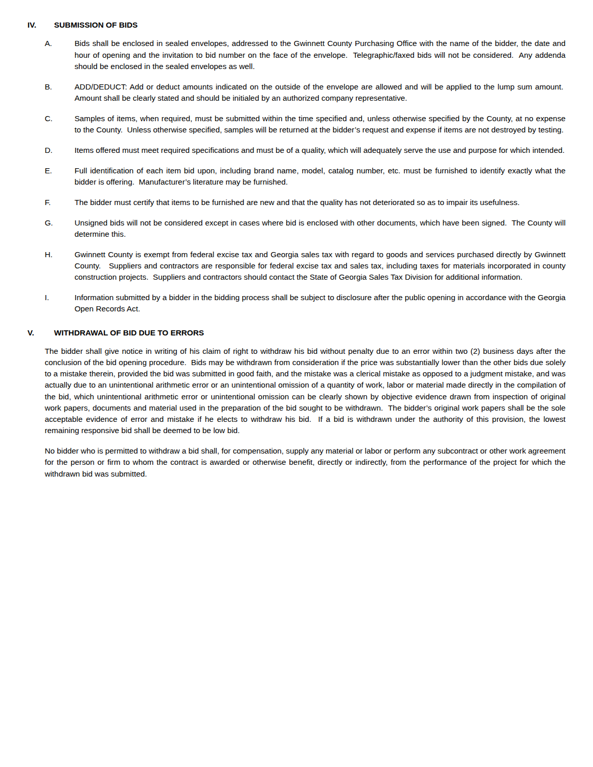IV. SUBMISSION OF BIDS
A. Bids shall be enclosed in sealed envelopes, addressed to the Gwinnett County Purchasing Office with the name of the bidder, the date and hour of opening and the invitation to bid number on the face of the envelope. Telegraphic/faxed bids will not be considered. Any addenda should be enclosed in the sealed envelopes as well.
B. ADD/DEDUCT: Add or deduct amounts indicated on the outside of the envelope are allowed and will be applied to the lump sum amount. Amount shall be clearly stated and should be initialed by an authorized company representative.
C. Samples of items, when required, must be submitted within the time specified and, unless otherwise specified by the County, at no expense to the County. Unless otherwise specified, samples will be returned at the bidder’s request and expense if items are not destroyed by testing.
D. Items offered must meet required specifications and must be of a quality, which will adequately serve the use and purpose for which intended.
E. Full identification of each item bid upon, including brand name, model, catalog number, etc. must be furnished to identify exactly what the bidder is offering. Manufacturer’s literature may be furnished.
F. The bidder must certify that items to be furnished are new and that the quality has not deteriorated so as to impair its usefulness.
G. Unsigned bids will not be considered except in cases where bid is enclosed with other documents, which have been signed. The County will determine this.
H. Gwinnett County is exempt from federal excise tax and Georgia sales tax with regard to goods and services purchased directly by Gwinnett County. Suppliers and contractors are responsible for federal excise tax and sales tax, including taxes for materials incorporated in county construction projects. Suppliers and contractors should contact the State of Georgia Sales Tax Division for additional information.
I. Information submitted by a bidder in the bidding process shall be subject to disclosure after the public opening in accordance with the Georgia Open Records Act.
V. WITHDRAWAL OF BID DUE TO ERRORS
The bidder shall give notice in writing of his claim of right to withdraw his bid without penalty due to an error within two (2) business days after the conclusion of the bid opening procedure. Bids may be withdrawn from consideration if the price was substantially lower than the other bids due solely to a mistake therein, provided the bid was submitted in good faith, and the mistake was a clerical mistake as opposed to a judgment mistake, and was actually due to an unintentional arithmetic error or an unintentional omission of a quantity of work, labor or material made directly in the compilation of the bid, which unintentional arithmetic error or unintentional omission can be clearly shown by objective evidence drawn from inspection of original work papers, documents and material used in the preparation of the bid sought to be withdrawn. The bidder’s original work papers shall be the sole acceptable evidence of error and mistake if he elects to withdraw his bid. If a bid is withdrawn under the authority of this provision, the lowest remaining responsive bid shall be deemed to be low bid.
No bidder who is permitted to withdraw a bid shall, for compensation, supply any material or labor or perform any subcontract or other work agreement for the person or firm to whom the contract is awarded or otherwise benefit, directly or indirectly, from the performance of the project for which the withdrawn bid was submitted.